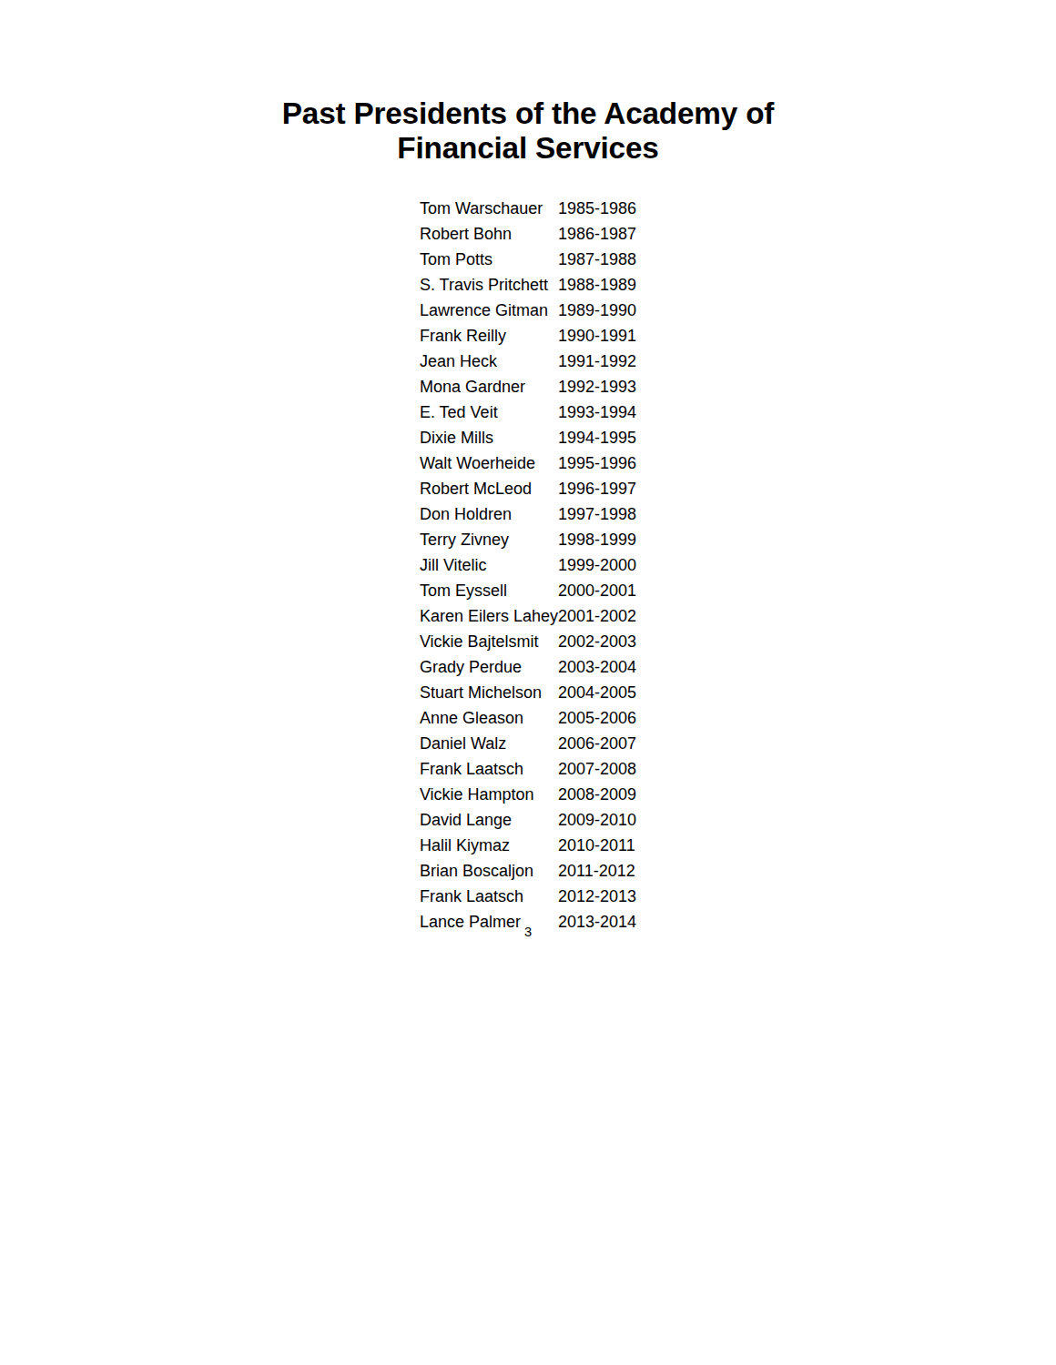Past Presidents of the Academy of Financial Services
| Tom Warschauer | 1985-1986 |
| Robert Bohn | 1986-1987 |
| Tom Potts | 1987-1988 |
| S. Travis Pritchett | 1988-1989 |
| Lawrence Gitman | 1989-1990 |
| Frank Reilly | 1990-1991 |
| Jean Heck | 1991-1992 |
| Mona Gardner | 1992-1993 |
| E. Ted Veit | 1993-1994 |
| Dixie Mills | 1994-1995 |
| Walt Woerheide | 1995-1996 |
| Robert McLeod | 1996-1997 |
| Don Holdren | 1997-1998 |
| Terry Zivney | 1998-1999 |
| Jill Vitelic | 1999-2000 |
| Tom Eyssell | 2000-2001 |
| Karen Eilers Lahey | 2001-2002 |
| Vickie Bajtelsmit | 2002-2003 |
| Grady Perdue | 2003-2004 |
| Stuart Michelson | 2004-2005 |
| Anne Gleason | 2005-2006 |
| Daniel Walz | 2006-2007 |
| Frank Laatsch | 2007-2008 |
| Vickie Hampton | 2008-2009 |
| David Lange | 2009-2010 |
| Halil Kiymaz | 2010-2011 |
| Brian Boscaljon | 2011-2012 |
| Frank Laatsch | 2012-2013 |
| Lance Palmer | 2013-2014 |
3